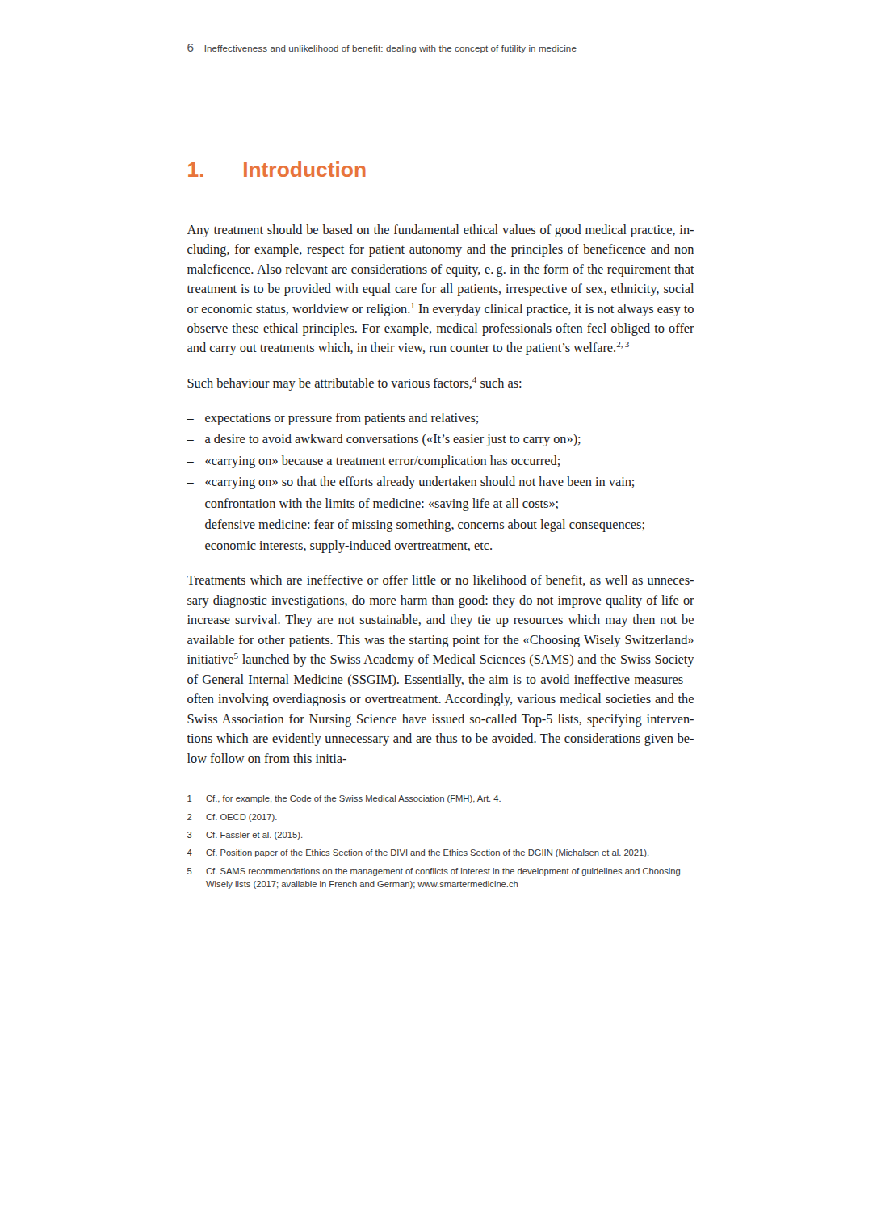6 Ineffectiveness and unlikelihood of benefit: dealing with the concept of futility in medicine
1. Introduction
Any treatment should be based on the fundamental ethical values of good medical practice, including, for example, respect for patient autonomy and the principles of beneficence and non maleficence. Also relevant are considerations of equity, e. g. in the form of the requirement that treatment is to be provided with equal care for all patients, irrespective of sex, ethnicity, social or economic status, worldview or religion.1 In everyday clinical practice, it is not always easy to observe these ethical principles. For example, medical professionals often feel obliged to offer and carry out treatments which, in their view, run counter to the patient’s welfare.2, 3
Such behaviour may be attributable to various factors,4 such as:
expectations or pressure from patients and relatives;
a desire to avoid awkward conversations («It’s easier just to carry on»);
«carrying on» because a treatment error/complication has occurred;
«carrying on» so that the efforts already undertaken should not have been in vain;
confrontation with the limits of medicine: «saving life at all costs»;
defensive medicine: fear of missing something, concerns about legal consequences;
economic interests, supply-induced overtreatment, etc.
Treatments which are ineffective or offer little or no likelihood of benefit, as well as unnecessary diagnostic investigations, do more harm than good: they do not improve quality of life or increase survival. They are not sustainable, and they tie up resources which may then not be available for other patients. This was the starting point for the «Choosing Wisely Switzerland» initiative5 launched by the Swiss Academy of Medical Sciences (SAMS) and the Swiss Society of General Internal Medicine (SSGIM). Essentially, the aim is to avoid ineffective measures – often involving overdiagnosis or overtreatment. Accordingly, various medical societies and the Swiss Association for Nursing Science have issued so-called Top-5 lists, specifying interventions which are evidently unnecessary and are thus to be avoided. The considerations given below follow on from this initia-
1 Cf., for example, the Code of the Swiss Medical Association (FMH), Art. 4.
2 Cf. OECD (2017).
3 Cf. Fässler et al. (2015).
4 Cf. Position paper of the Ethics Section of the DIVI and the Ethics Section of the DGIIN (Michalsen et al. 2021).
5 Cf. SAMS recommendations on the management of conflicts of interest in the development of guidelines and Choosing Wisely lists (2017; available in French and German); www.smartermedicine.ch